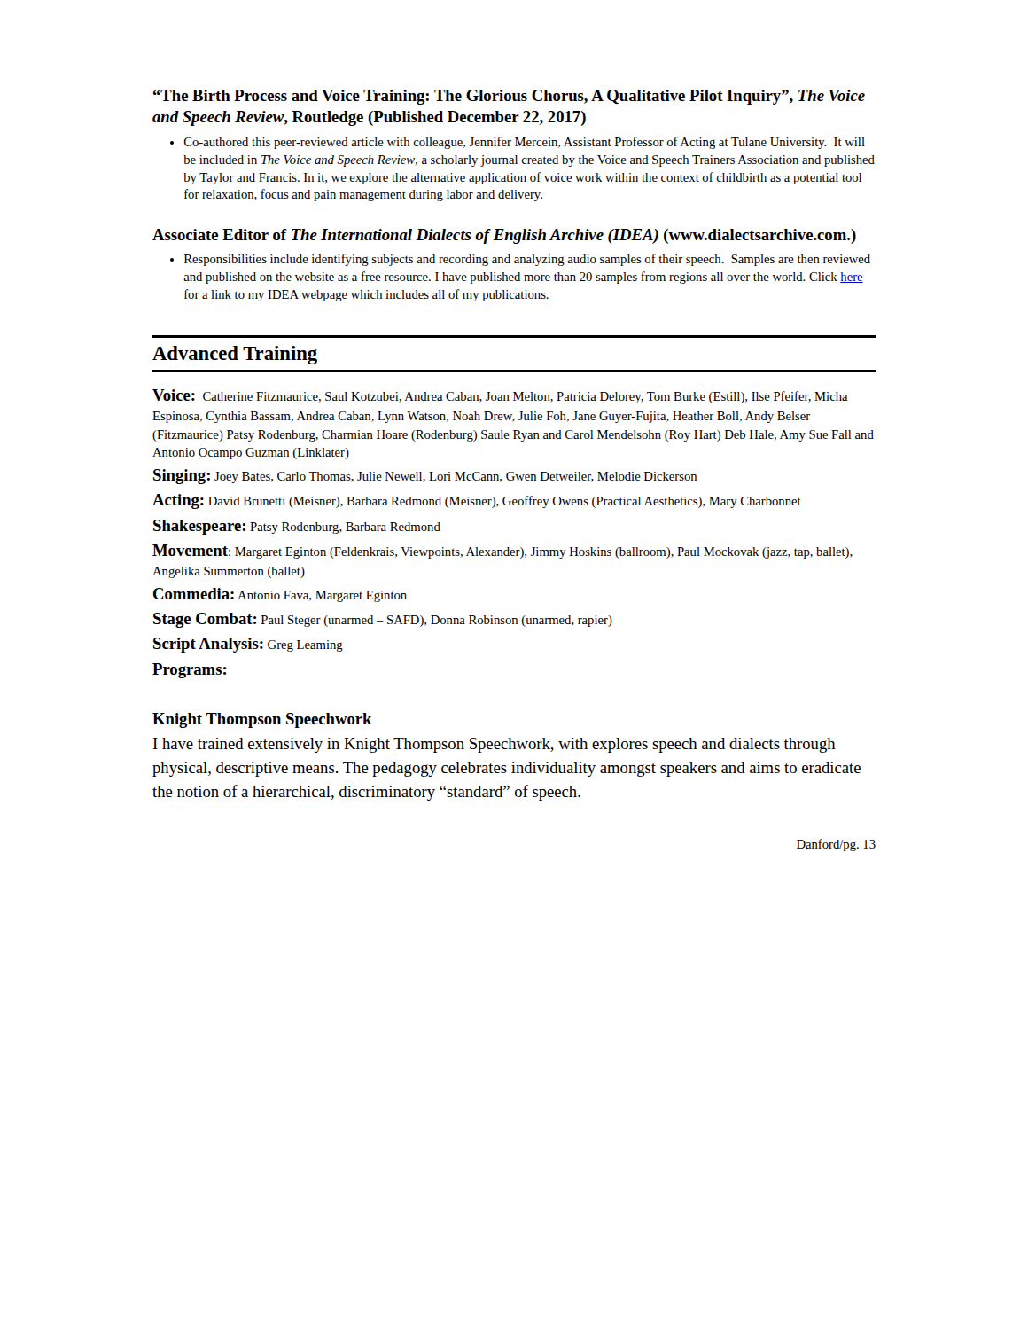“The Birth Process and Voice Training: The Glorious Chorus, A Qualitative Pilot Inquiry”, The Voice and Speech Review, Routledge (Published December 22, 2017)
Co-authored this peer-reviewed article with colleague, Jennifer Mercein, Assistant Professor of Acting at Tulane University. It will be included in The Voice and Speech Review, a scholarly journal created by the Voice and Speech Trainers Association and published by Taylor and Francis. In it, we explore the alternative application of voice work within the context of childbirth as a potential tool for relaxation, focus and pain management during labor and delivery.
Associate Editor of The International Dialects of English Archive (IDEA) (www.dialectsarchive.com.)
Responsibilities include identifying subjects and recording and analyzing audio samples of their speech. Samples are then reviewed and published on the website as a free resource. I have published more than 20 samples from regions all over the world. Click here for a link to my IDEA webpage which includes all of my publications.
Advanced Training
Voice: Catherine Fitzmaurice, Saul Kotzubei, Andrea Caban, Joan Melton, Patricia Delorey, Tom Burke (Estill), Ilse Pfeifer, Micha Espinosa, Cynthia Bassam, Andrea Caban, Lynn Watson, Noah Drew, Julie Foh, Jane Guyer-Fujita, Heather Boll, Andy Belser (Fitzmaurice) Patsy Rodenburg, Charmian Hoare (Rodenburg) Saule Ryan and Carol Mendelsohn (Roy Hart) Deb Hale, Amy Sue Fall and Antonio Ocampo Guzman (Linklater)
Singing: Joey Bates, Carlo Thomas, Julie Newell, Lori McCann, Gwen Detweiler, Melodie Dickerson
Acting: David Brunetti (Meisner), Barbara Redmond (Meisner), Geoffrey Owens (Practical Aesthetics), Mary Charbonnet
Shakespeare: Patsy Rodenburg, Barbara Redmond
Movement: Margaret Eginton (Feldenkrais, Viewpoints, Alexander), Jimmy Hoskins (ballroom), Paul Mockovak (jazz, tap, ballet), Angelika Summerton (ballet)
Commedia: Antonio Fava, Margaret Eginton
Stage Combat: Paul Steger (unarmed – SAFD), Donna Robinson (unarmed, rapier)
Script Analysis: Greg Leaming
Programs:
Knight Thompson Speechwork
I have trained extensively in Knight Thompson Speechwork, with explores speech and dialects through physical, descriptive means. The pedagogy celebrates individuality amongst speakers and aims to eradicate the notion of a hierarchical, discriminatory “standard” of speech.
Danford/pg. 13